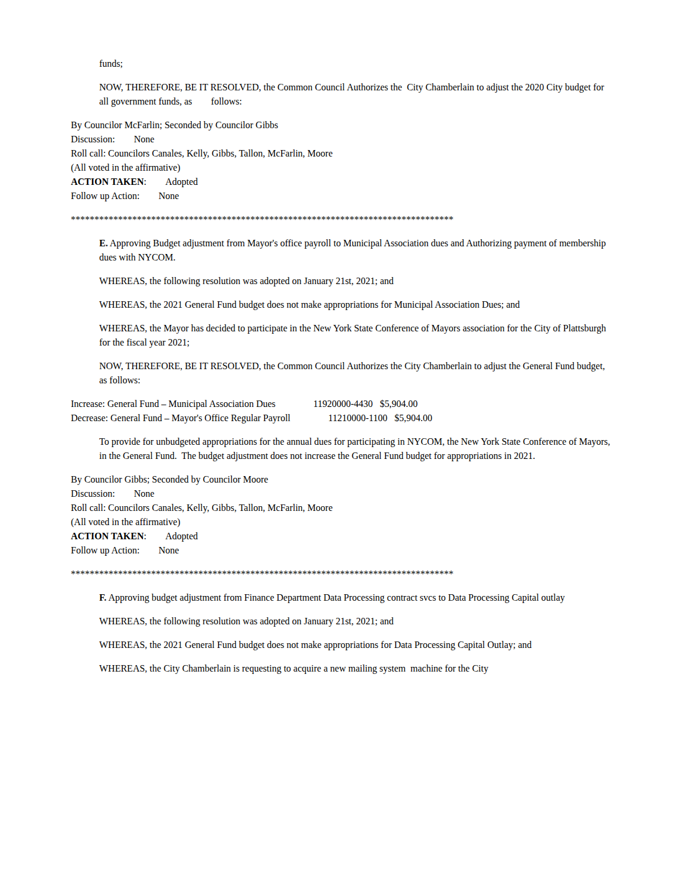funds;
NOW, THEREFORE, BE IT RESOLVED, the Common Council Authorizes the City Chamberlain to adjust the 2020 City budget for all government funds, as follows:
By Councilor McFarlin; Seconded by Councilor Gibbs
Discussion: None
Roll call: Councilors Canales, Kelly, Gibbs, Tallon, McFarlin, Moore
(All voted in the affirmative)
ACTION TAKEN: Adopted
Follow up Action: None
*********************************************************************************
E. Approving Budget adjustment from Mayor's office payroll to Municipal Association dues and Authorizing payment of membership dues with NYCOM.
WHEREAS, the following resolution was adopted on January 21st, 2021; and
WHEREAS, the 2021 General Fund budget does not make appropriations for Municipal Association Dues; and
WHEREAS, the Mayor has decided to participate in the New York State Conference of Mayors association for the City of Plattsburgh for the fiscal year 2021;
NOW, THEREFORE, BE IT RESOLVED, the Common Council Authorizes the City Chamberlain to adjust the General Fund budget, as follows:
Increase: General Fund – Municipal Association Dues 11920000-4430 $5,904.00
Decrease: General Fund – Mayor's Office Regular Payroll 11210000-1100 $5,904.00
To provide for unbudgeted appropriations for the annual dues for participating in NYCOM, the New York State Conference of Mayors, in the General Fund. The budget adjustment does not increase the General Fund budget for appropriations in 2021.
By Councilor Gibbs; Seconded by Councilor Moore
Discussion: None
Roll call: Councilors Canales, Kelly, Gibbs, Tallon, McFarlin, Moore
(All voted in the affirmative)
ACTION TAKEN: Adopted
Follow up Action: None
*********************************************************************************
F. Approving budget adjustment from Finance Department Data Processing contract svcs to Data Processing Capital outlay
WHEREAS, the following resolution was adopted on January 21st, 2021; and
WHEREAS, the 2021 General Fund budget does not make appropriations for Data Processing Capital Outlay; and
WHEREAS, the City Chamberlain is requesting to acquire a new mailing system machine for the City